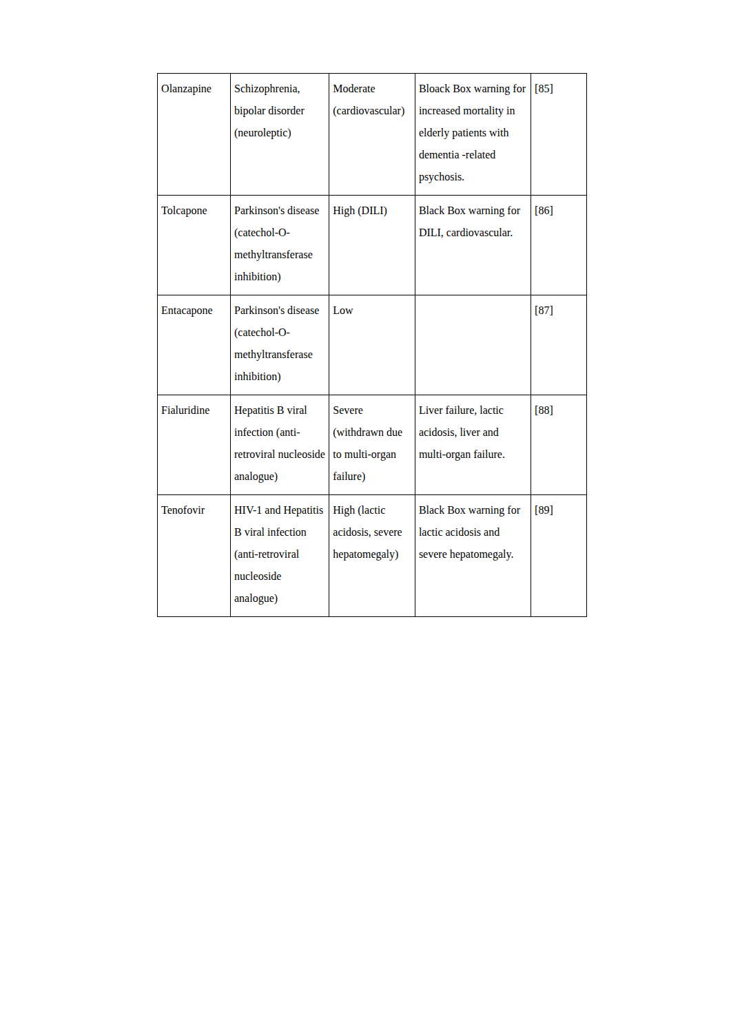| Olanzapine | Schizophrenia, bipolar disorder (neuroleptic) | Moderate (cardiovascular) | Bloack Box warning for increased mortality in elderly patients with dementia -related psychosis. | [85] |
| Tolcapone | Parkinson's disease (catechol-O-methyltransferase inhibition) | High (DILI) | Black Box warning for DILI, cardiovascular. | [86] |
| Entacapone | Parkinson's disease (catechol-O-methyltransferase inhibition) | Low | | [87] |
| Fialuridine | Hepatitis B viral infection (anti-retroviral nucleoside analogue) | Severe (withdrawn due to multi-organ failure) | Liver failure, lactic acidosis, liver and multi-organ failure. | [88] |
| Tenofovir | HIV-1 and Hepatitis B viral infection (anti-retroviral nucleoside analogue) | High (lactic acidosis, severe hepatomegaly) | Black Box warning for lactic acidosis and severe hepatomegaly. | [89] |